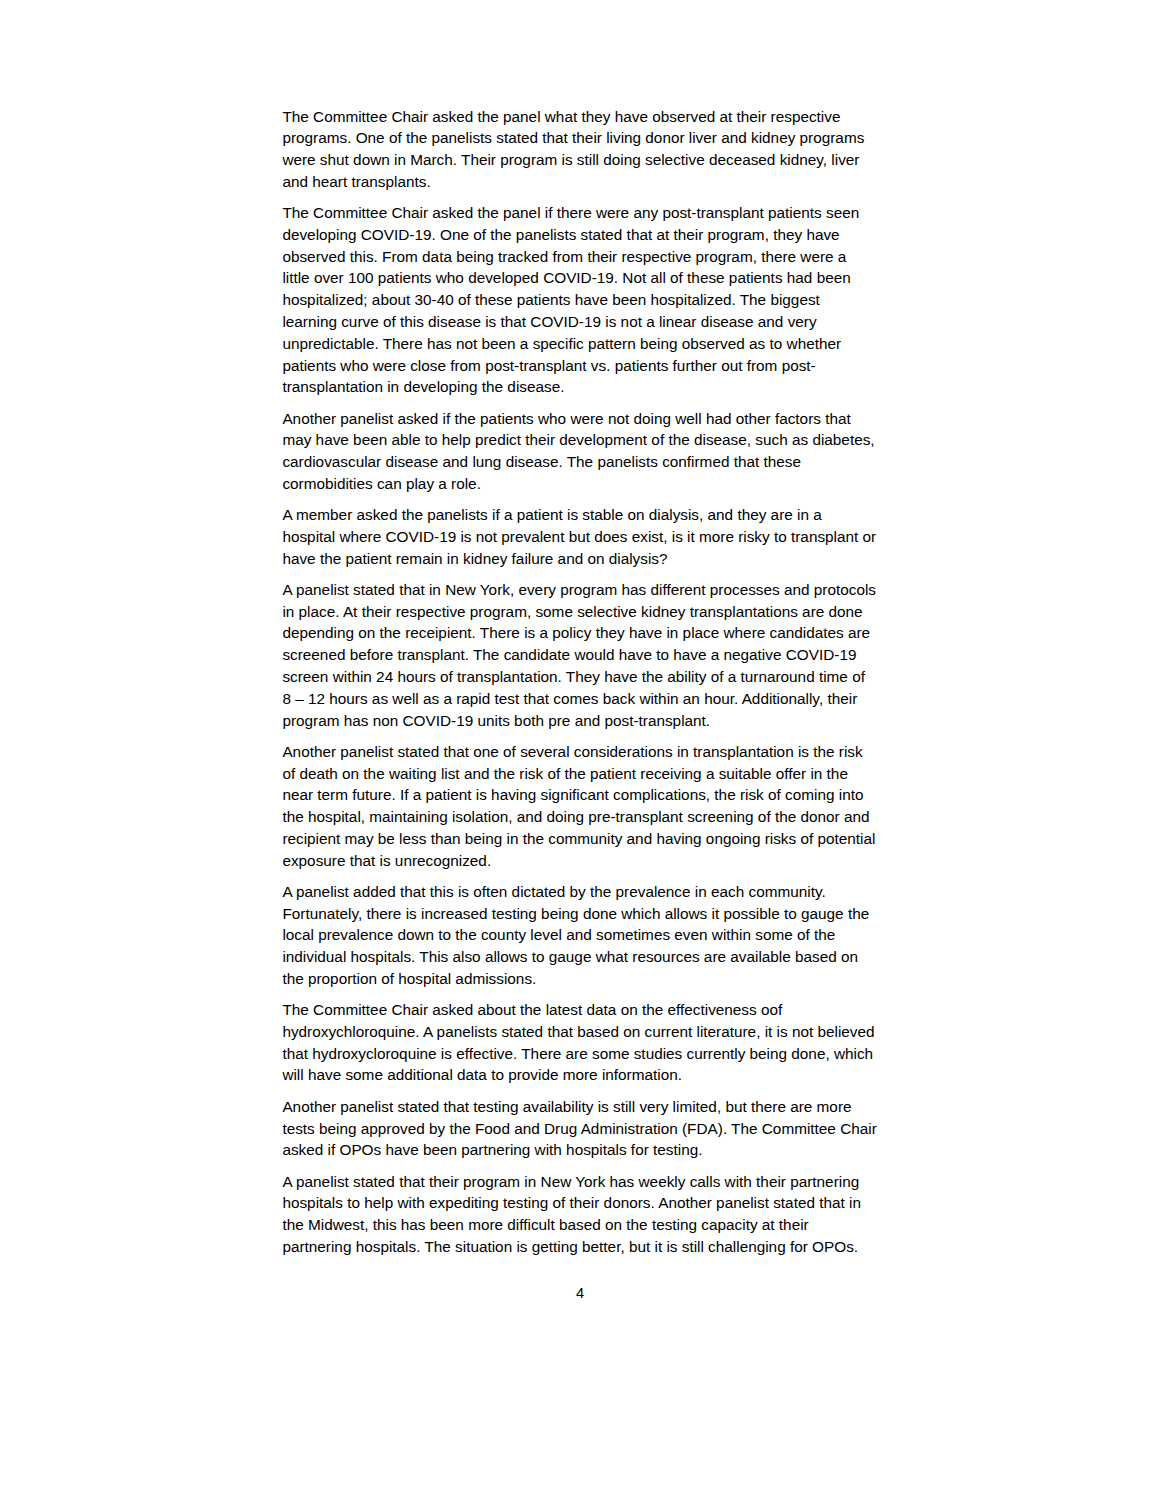The Committee Chair asked the panel what they have observed at their respective programs. One of the panelists stated that their living donor liver and kidney programs were shut down in March. Their program is still doing selective deceased kidney, liver and heart transplants.
The Committee Chair asked the panel if there were any post-transplant patients seen developing COVID-19. One of the panelists stated that at their program, they have observed this. From data being tracked from their respective program, there were a little over 100 patients who developed COVID-19. Not all of these patients had been hospitalized; about 30-40 of these patients have been hospitalized. The biggest learning curve of this disease is that COVID-19 is not a linear disease and very unpredictable. There has not been a specific pattern being observed as to whether patients who were close from post-transplant vs. patients further out from post-transplantation in developing the disease.
Another panelist asked if the patients who were not doing well had other factors that may have been able to help predict their development of the disease, such as diabetes, cardiovascular disease and lung disease. The panelists confirmed that these cormobidities can play a role.
A member asked the panelists if a patient is stable on dialysis, and they are in a hospital where COVID-19 is not prevalent but does exist, is it more risky to transplant or have the patient remain in kidney failure and on dialysis?
A panelist stated that in New York, every program has different processes and protocols in place. At their respective program, some selective kidney transplantations are done depending on the receipient. There is a policy they have in place where candidates are screened before transplant. The candidate would have to have a negative COVID-19 screen within 24 hours of transplantation. They have the ability of a turnaround time of 8 – 12 hours as well as a rapid test that comes back within an hour. Additionally, their program has non COVID-19 units both pre and post-transplant.
Another panelist stated that one of several considerations in transplantation is the risk of death on the waiting list and the risk of the patient receiving a suitable offer in the near term future. If a patient is having significant complications, the risk of coming into the hospital, maintaining isolation, and doing pre-transplant screening of the donor and recipient may be less than being in the community and having ongoing risks of potential exposure that is unrecognized.
A panelist added that this is often dictated by the prevalence in each community. Fortunately, there is increased testing being done which allows it possible to gauge the local prevalence down to the county level and sometimes even within some of the individual hospitals. This also allows to gauge what resources are available based on the proportion of hospital admissions.
The Committee Chair asked about the latest data on the effectiveness oof hydroxychloroquine. A panelists stated that based on current literature, it is not believed that hydroxycloroquine is effective. There are some studies currently being done, which will have some additional data to provide more information.
Another panelist stated that testing availability is still very limited, but there are more tests being approved by the Food and Drug Administration (FDA). The Committee Chair asked if OPOs have been partnering with hospitals for testing.
A panelist stated that their program in New York has weekly calls with their partnering hospitals to help with expediting testing of their donors. Another panelist stated that in the Midwest, this has been more difficult based on the testing capacity at their partnering hospitals. The situation is getting better, but it is still challenging for OPOs.
4